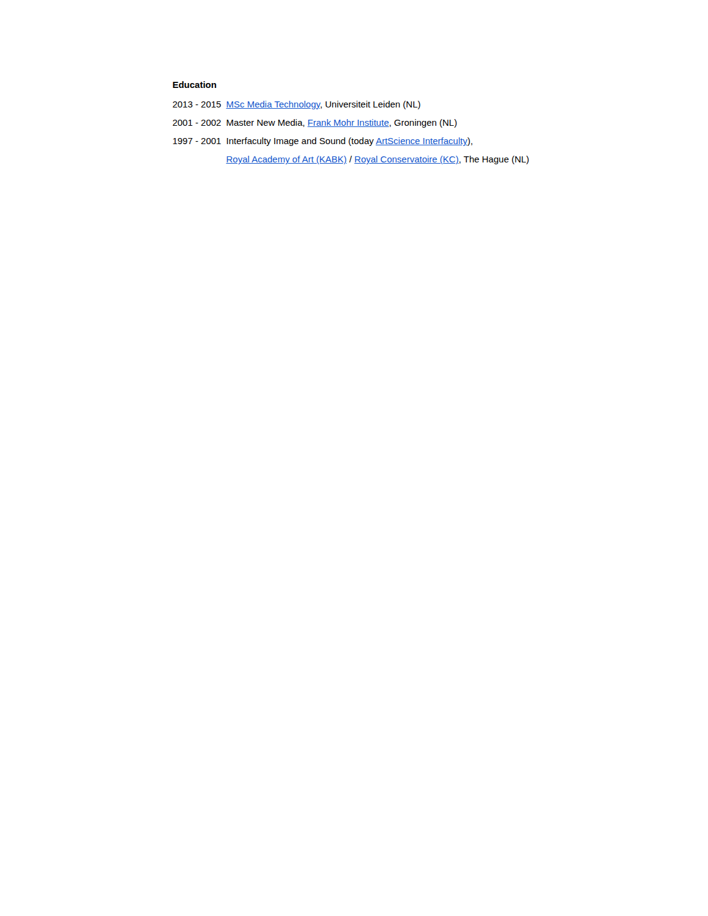Education
| 2013 - 2015 | MSc Media Technology , Universiteit Leiden (NL) |
| 2001 - 2002 | Master New Media, Frank Mohr Institute , Groningen (NL) |
| 1997 - 2001 | Interfaculty Image and Sound (today ArtScience Interfaculty ), |
| | Royal Academy of Art (KABK) / Royal Conservatoire (KC) , The Hague (NL) |